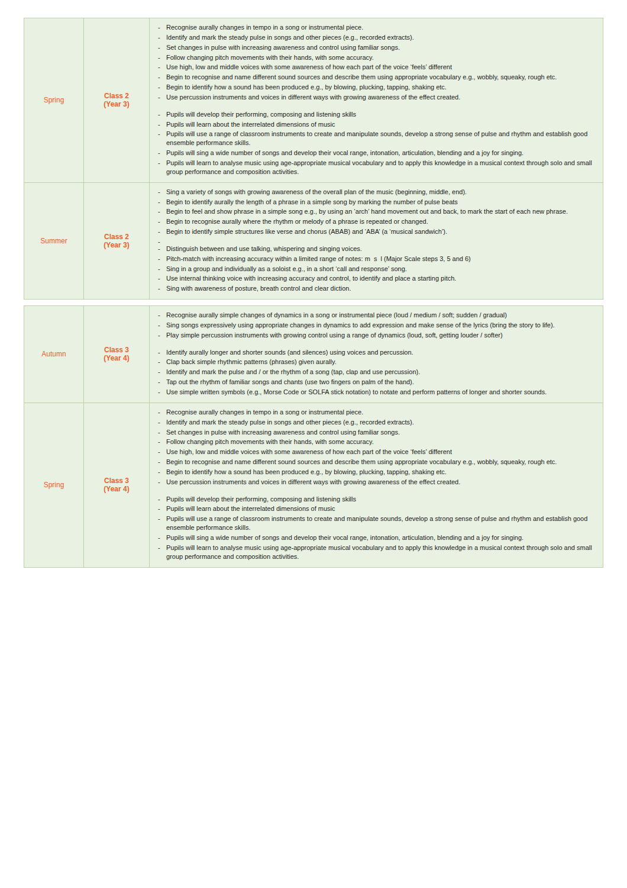| Spring | Class 2 (Year 3) | Recognise aurally changes in tempo in a song or instrumental piece. Identify and mark the steady pulse in songs and other pieces (e.g., recorded extracts). Set changes in pulse with increasing awareness and control using familiar songs. Follow changing pitch movements with their hands, with some accuracy. Use high, low and middle voices with some awareness of how each part of the voice ‘feels’ different Begin to recognise and name different sound sources and describe them using appropriate vocabulary e.g., wobbly, squeaky, rough etc. Begin to identify how a sound has been produced e.g., by blowing, plucking, tapping, shaking etc. Use percussion instruments and voices in different ways with growing awareness of the effect created. Pupils will develop their performing, composing and listening skills Pupils will learn about the interrelated dimensions of music Pupils will use a range of classroom instruments to create and manipulate sounds, develop a strong sense of pulse and rhythm and establish good ensemble performance skills. Pupils will sing a wide number of songs and develop their vocal range, intonation, articulation, blending and a joy for singing. Pupils will learn to analyse music using age-appropriate musical vocabulary and to apply this knowledge in a musical context through solo and small group performance and composition activities. |
| Summer | Class 2 (Year 3) | Sing a variety of songs with growing awareness of the overall plan of the music (beginning, middle, end). Begin to identify aurally the length of a phrase in a simple song by marking the number of pulse beats Begin to feel and show phrase in a simple song e.g., by using an ‘arch’ hand movement out and back, to mark the start of each new phrase. Begin to recognise aurally where the rhythm or melody of a phrase is repeated or changed. Begin to identify simple structures like verse and chorus (ABAB) and ‘ABA’ (a ‘musical sandwich’). Distinguish between and use talking, whispering and singing voices. Pitch-match with increasing accuracy within a limited range of notes: m s l (Major Scale steps 3, 5 and 6) Sing in a group and individually as a soloist e.g., in a short ‘call and response’ song. Use internal thinking voice with increasing accuracy and control, to identify and place a starting pitch. Sing with awareness of posture, breath control and clear diction. |
| Autumn | Class 3 (Year 4) | Recognise aurally simple changes of dynamics in a song or instrumental piece (loud / medium / soft; sudden / gradual) Sing songs expressively using appropriate changes in dynamics to add expression and make sense of the lyrics (bring the story to life). Play simple percussion instruments with growing control using a range of dynamics (loud, soft, getting louder / softer) Identify aurally longer and shorter sounds (and silences) using voices and percussion. Clap back simple rhythmic patterns (phrases) given aurally. Identify and mark the pulse and / or the rhythm of a song (tap, clap and use percussion). Tap out the rhythm of familiar songs and chants (use two fingers on palm of the hand). Use simple written symbols (e.g., Morse Code or SOLFA stick notation) to notate and perform patterns of longer and shorter sounds. |
| Spring | Class 3 (Year 4) | Recognise aurally changes in tempo in a song or instrumental piece. Identify and mark the steady pulse in songs and other pieces (e.g., recorded extracts). Set changes in pulse with increasing awareness and control using familiar songs. Follow changing pitch movements with their hands, with some accuracy. Use high, low and middle voices with some awareness of how each part of the voice ‘feels’ different Begin to recognise and name different sound sources and describe them using appropriate vocabulary e.g., wobbly, squeaky, rough etc. Begin to identify how a sound has been produced e.g., by blowing, plucking, tapping, shaking etc. Use percussion instruments and voices in different ways with growing awareness of the effect created. Pupils will develop their performing, composing and listening skills Pupils will learn about the interrelated dimensions of music Pupils will use a range of classroom instruments to create and manipulate sounds, develop a strong sense of pulse and rhythm and establish good ensemble performance skills. Pupils will sing a wide number of songs and develop their vocal range, intonation, articulation, blending and a joy for singing. Pupils will learn to analyse music using age-appropriate musical vocabulary and to apply this knowledge in a musical context through solo and small group performance and composition activities. |